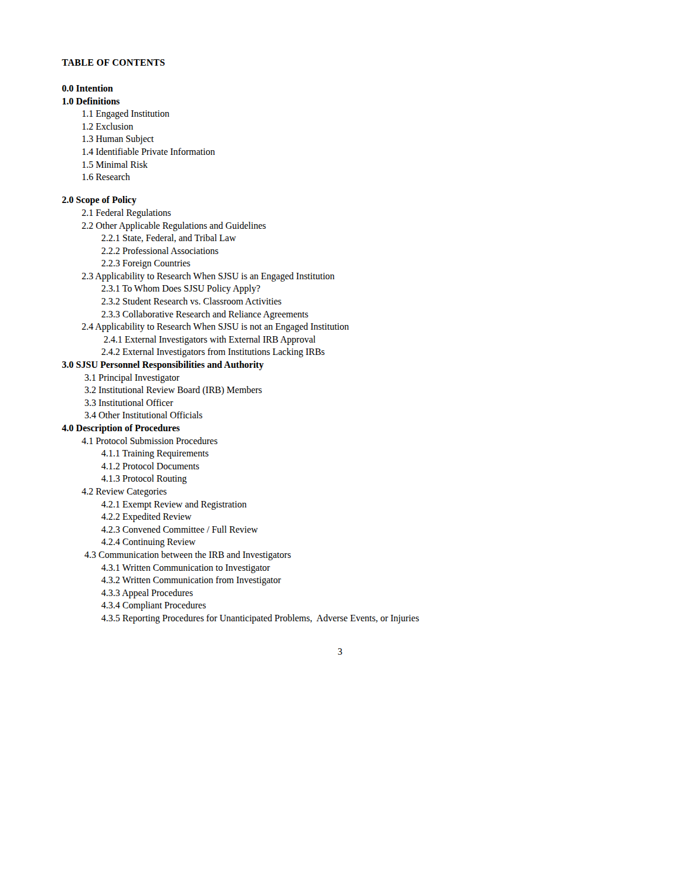TABLE OF CONTENTS
0.0 Intention
1.0 Definitions
1.1 Engaged Institution
1.2 Exclusion
1.3 Human Subject
1.4 Identifiable Private Information
1.5 Minimal Risk
1.6 Research
2.0 Scope of Policy
2.1 Federal Regulations
2.2 Other Applicable Regulations and Guidelines
2.2.1 State, Federal, and Tribal Law
2.2.2 Professional Associations
2.2.3 Foreign Countries
2.3 Applicability to Research When SJSU is an Engaged Institution
2.3.1 To Whom Does SJSU Policy Apply?
2.3.2 Student Research vs. Classroom Activities
2.3.3 Collaborative Research and Reliance Agreements
2.4 Applicability to Research When SJSU is not an Engaged Institution
2.4.1 External Investigators with External IRB Approval
2.4.2 External Investigators from Institutions Lacking IRBs
3.0 SJSU Personnel Responsibilities and Authority
3.1 Principal Investigator
3.2 Institutional Review Board (IRB) Members
3.3 Institutional Officer
3.4 Other Institutional Officials
4.0 Description of Procedures
4.1 Protocol Submission Procedures
4.1.1 Training Requirements
4.1.2 Protocol Documents
4.1.3 Protocol Routing
4.2 Review Categories
4.2.1 Exempt Review and Registration
4.2.2 Expedited Review
4.2.3 Convened Committee / Full Review
4.2.4 Continuing Review
4.3 Communication between the IRB and Investigators
4.3.1 Written Communication to Investigator
4.3.2 Written Communication from Investigator
4.3.3 Appeal Procedures
4.3.4 Compliant Procedures
4.3.5 Reporting Procedures for Unanticipated Problems, Adverse Events, or Injuries
3